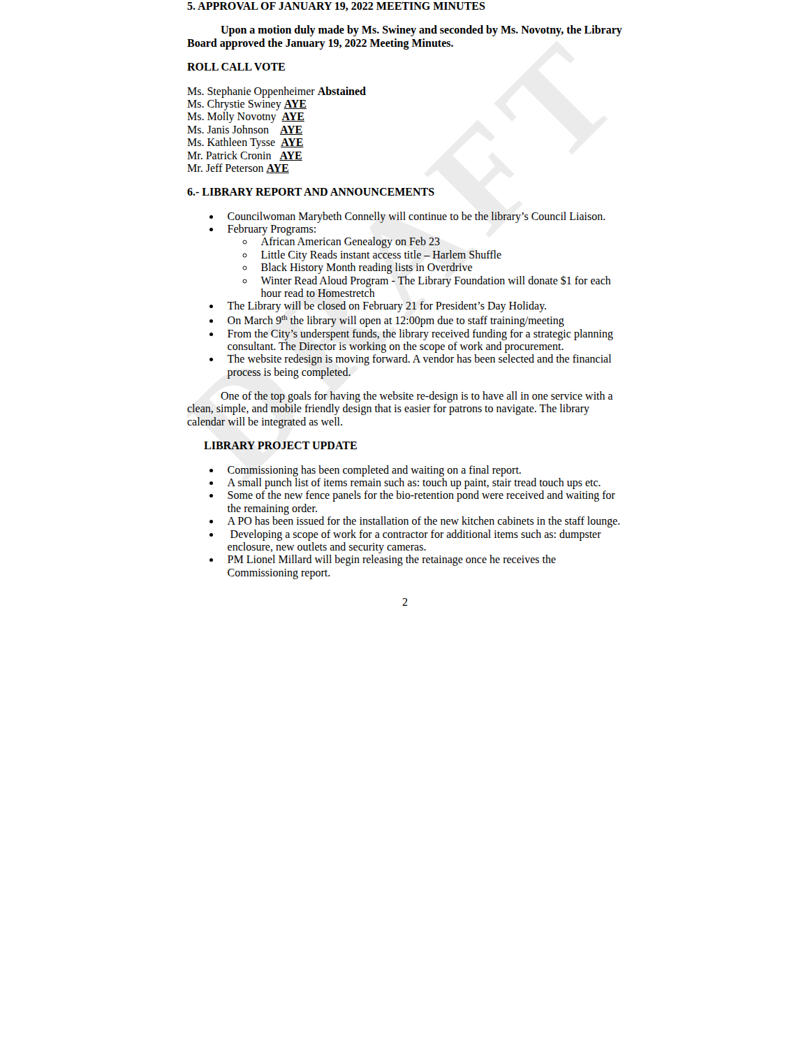DRAFT
5. APPROVAL OF JANUARY 19, 2022 MEETING MINUTES
Upon a motion duly made by Ms. Swiney and seconded by Ms. Novotny, the Library Board approved the January 19, 2022 Meeting Minutes.
ROLL CALL VOTE
Ms. Stephanie Oppenheimer Abstained
Ms. Chrystie Swiney AYE
Ms. Molly Novotny AYE
Ms. Janis Johnson AYE
Ms. Kathleen Tysse AYE
Mr. Patrick Cronin AYE
Mr. Jeff Peterson AYE
6.- LIBRARY REPORT AND ANNOUNCEMENTS
Councilwoman Marybeth Connelly will continue to be the library’s Council Liaison.
February Programs:
African American Genealogy on Feb 23
Little City Reads instant access title – Harlem Shuffle
Black History Month reading lists in Overdrive
Winter Read Aloud Program - The Library Foundation will donate $1 for each hour read to Homestretch
The Library will be closed on February 21 for President’s Day Holiday.
On March 9th the library will open at 12:00pm due to staff training/meeting
From the City’s underspent funds, the library received funding for a strategic planning consultant. The Director is working on the scope of work and procurement.
The website redesign is moving forward. A vendor has been selected and the financial process is being completed.
One of the top goals for having the website re-design is to have all in one service with a clean, simple, and mobile friendly design that is easier for patrons to navigate. The library calendar will be integrated as well.
LIBRARY PROJECT UPDATE
Commissioning has been completed and waiting on a final report.
A small punch list of items remain such as: touch up paint, stair tread touch ups etc.
Some of the new fence panels for the bio-retention pond were received and waiting for the remaining order.
A PO has been issued for the installation of the new kitchen cabinets in the staff lounge.
Developing a scope of work for a contractor for additional items such as: dumpster enclosure, new outlets and security cameras.
PM Lionel Millard will begin releasing the retainage once he receives the Commissioning report.
2